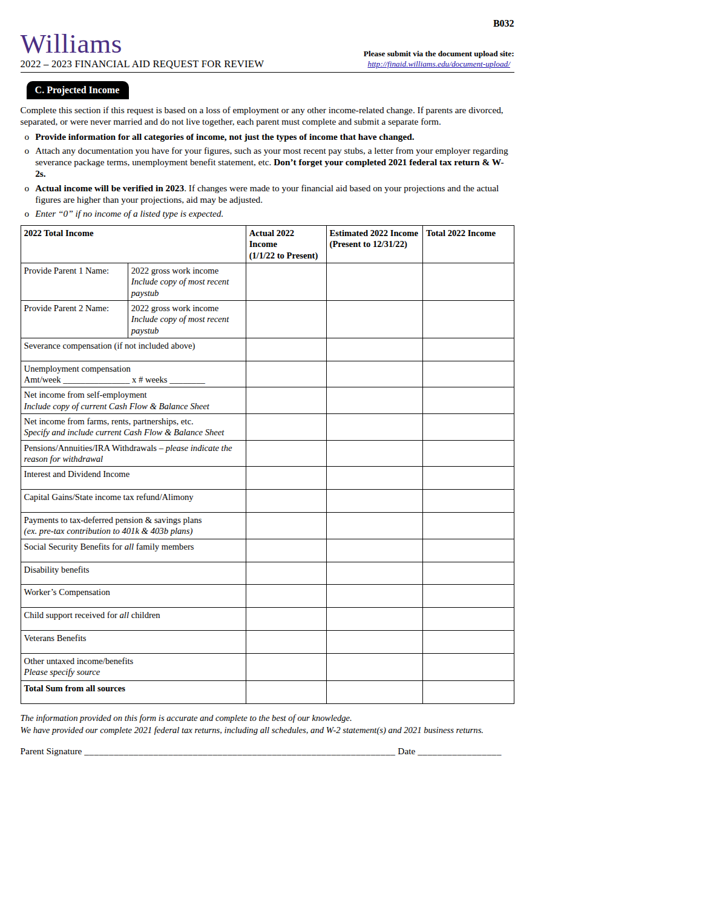B032
Williams
2022 – 2023 FINANCIAL AID REQUEST FOR REVIEW
Please submit via the document upload site:
http://finaid.williams.edu/document-upload/
C. Projected Income
Complete this section if this request is based on a loss of employment or any other income-related change. If parents are divorced, separated, or were never married and do not live together, each parent must complete and submit a separate form.
Provide information for all categories of income, not just the types of income that have changed.
Attach any documentation you have for your figures, such as your most recent pay stubs, a letter from your employer regarding severance package terms, unemployment benefit statement, etc. Don’t forget your completed 2021 federal tax return & W-2s.
Actual income will be verified in 2023. If changes were made to your financial aid based on your projections and the actual figures are higher than your projections, aid may be adjusted.
Enter “0” if no income of a listed type is expected.
| 2022 Total Income | Actual 2022 Income (1/1/22 to Present) | Estimated 2022 Income (Present to 12/31/22) | Total 2022 Income |
| --- | --- | --- | --- |
| Provide Parent 1 Name: | 2022 gross work income Include copy of most recent paystub | | | |
| Provide Parent 2 Name: | 2022 gross work income Include copy of most recent paystub | | | |
| Severance compensation (if not included above) | | | |
| Unemployment compensation Amt/week _______________ x # weeks ________ | | | |
| Net income from self-employment Include copy of current Cash Flow & Balance Sheet | | | |
| Net income from farms, rents, partnerships, etc. Specify and include current Cash Flow & Balance Sheet | | | |
| Pensions/Annuities/IRA Withdrawals – please indicate the reason for withdrawal | | | |
| Interest and Dividend Income | | | |
| Capital Gains/State income tax refund/Alimony | | | |
| Payments to tax-deferred pension & savings plans (ex. pre-tax contribution to 401k & 403b plans) | | | |
| Social Security Benefits for all family members | | | |
| Disability benefits | | | |
| Worker’s Compensation | | | |
| Child support received for all children | | | |
| Veterans Benefits | | | |
| Other untaxed income/benefits Please specify source | | | |
| Total Sum from all sources | | | |
The information provided on this form is accurate and complete to the best of our knowledge.
We have provided our complete 2021 federal tax returns, including all schedules, and W-2 statement(s) and 2021 business returns.
Parent Signature _______________________________________________________________ Date _________________